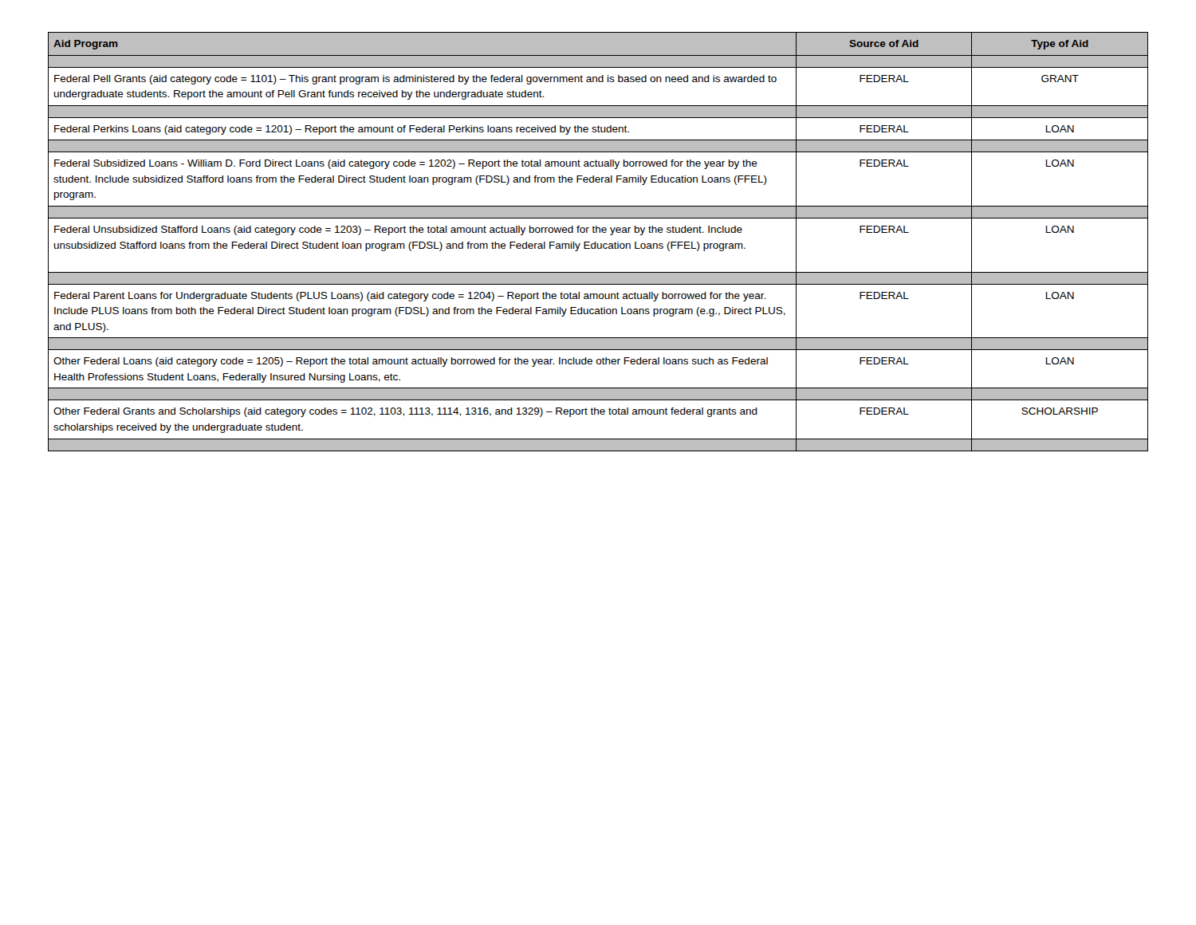| Aid Program | Source of Aid | Type of Aid |
| --- | --- | --- |
| Federal Pell Grants (aid category code = 1101) – This grant program is administered by the federal government and is based on need and is awarded to undergraduate students. Report the amount of Pell Grant funds received by the undergraduate student. | FEDERAL | GRANT |
| Federal Perkins Loans (aid category code = 1201) – Report the amount of Federal Perkins loans received by the student. | FEDERAL | LOAN |
| Federal Subsidized Loans - William D. Ford Direct Loans (aid category code = 1202) – Report the total amount actually borrowed for the year by the student. Include subsidized Stafford loans from the Federal Direct Student loan program (FDSL) and from the Federal Family Education Loans (FFEL) program. | FEDERAL | LOAN |
| Federal Unsubsidized Stafford Loans (aid category code = 1203) – Report the total amount actually borrowed for the year by the student. Include unsubsidized Stafford loans from the Federal Direct Student loan program (FDSL) and from the Federal Family Education Loans (FFEL) program. | FEDERAL | LOAN |
| Federal Parent Loans for Undergraduate Students (PLUS Loans) (aid category code = 1204) – Report the total amount actually borrowed for the year. Include PLUS loans from both the Federal Direct Student loan program (FDSL) and from the Federal Family Education Loans program (e.g., Direct PLUS, and PLUS). | FEDERAL | LOAN |
| Other Federal Loans (aid category code = 1205) – Report the total amount actually borrowed for the year. Include other Federal loans such as Federal Health Professions Student Loans, Federally Insured Nursing Loans, etc. | FEDERAL | LOAN |
| Other Federal Grants and Scholarships (aid category codes = 1102, 1103, 1113, 1114, 1316, and 1329) – Report the total amount federal grants and scholarships received by the undergraduate student. | FEDERAL | SCHOLARSHIP |